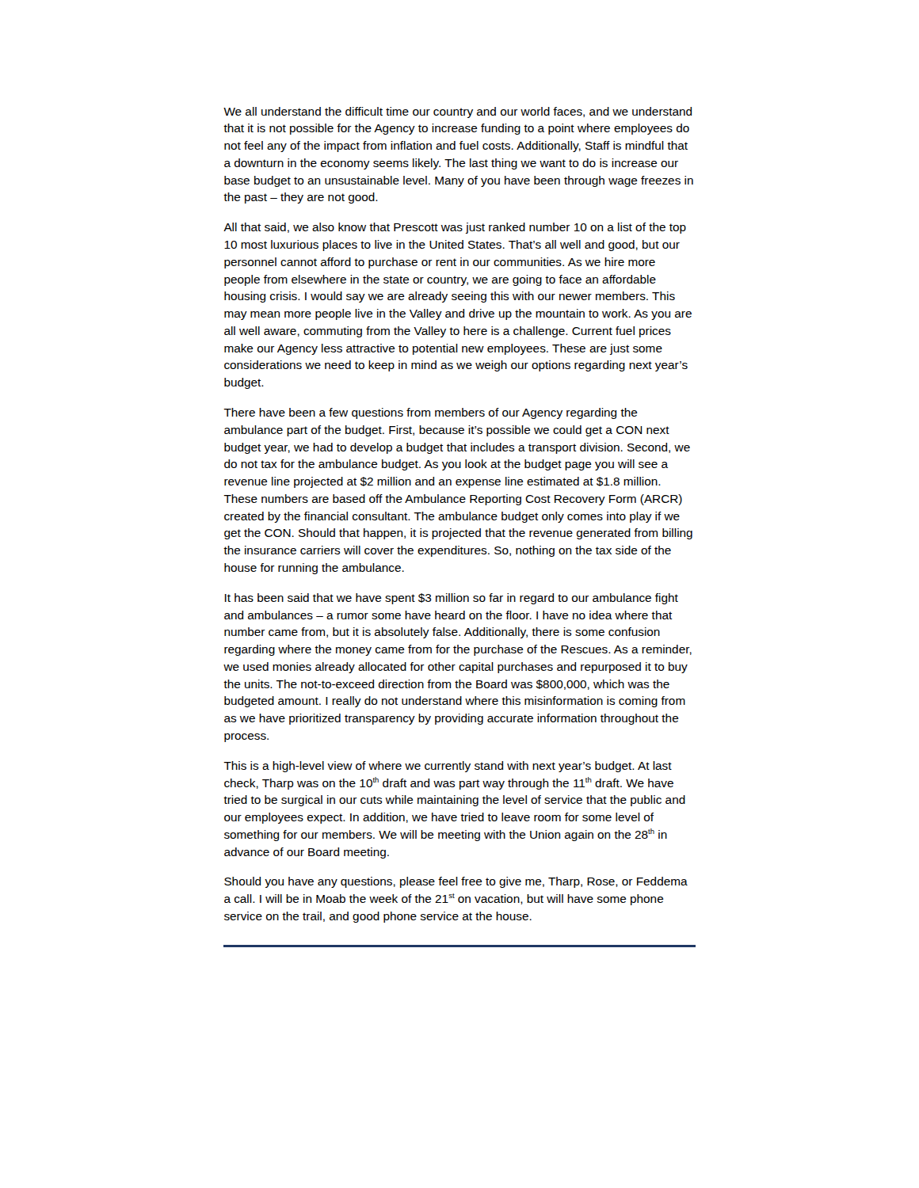We all understand the difficult time our country and our world faces, and we understand that it is not possible for the Agency to increase funding to a point where employees do not feel any of the impact from inflation and fuel costs. Additionally, Staff is mindful that a downturn in the economy seems likely. The last thing we want to do is increase our base budget to an unsustainable level. Many of you have been through wage freezes in the past – they are not good.
All that said, we also know that Prescott was just ranked number 10 on a list of the top 10 most luxurious places to live in the United States. That’s all well and good, but our personnel cannot afford to purchase or rent in our communities. As we hire more people from elsewhere in the state or country, we are going to face an affordable housing crisis. I would say we are already seeing this with our newer members. This may mean more people live in the Valley and drive up the mountain to work. As you are all well aware, commuting from the Valley to here is a challenge. Current fuel prices make our Agency less attractive to potential new employees. These are just some considerations we need to keep in mind as we weigh our options regarding next year’s budget.
There have been a few questions from members of our Agency regarding the ambulance part of the budget. First, because it’s possible we could get a CON next budget year, we had to develop a budget that includes a transport division. Second, we do not tax for the ambulance budget. As you look at the budget page you will see a revenue line projected at $2 million and an expense line estimated at $1.8 million. These numbers are based off the Ambulance Reporting Cost Recovery Form (ARCR) created by the financial consultant. The ambulance budget only comes into play if we get the CON. Should that happen, it is projected that the revenue generated from billing the insurance carriers will cover the expenditures. So, nothing on the tax side of the house for running the ambulance.
It has been said that we have spent $3 million so far in regard to our ambulance fight and ambulances – a rumor some have heard on the floor. I have no idea where that number came from, but it is absolutely false. Additionally, there is some confusion regarding where the money came from for the purchase of the Rescues. As a reminder, we used monies already allocated for other capital purchases and repurposed it to buy the units. The not-to-exceed direction from the Board was $800,000, which was the budgeted amount. I really do not understand where this misinformation is coming from as we have prioritized transparency by providing accurate information throughout the process.
This is a high-level view of where we currently stand with next year’s budget. At last check, Tharp was on the 10th draft and was part way through the 11th draft. We have tried to be surgical in our cuts while maintaining the level of service that the public and our employees expect. In addition, we have tried to leave room for some level of something for our members. We will be meeting with the Union again on the 28th in advance of our Board meeting.
Should you have any questions, please feel free to give me, Tharp, Rose, or Feddema a call. I will be in Moab the week of the 21st on vacation, but will have some phone service on the trail, and good phone service at the house.